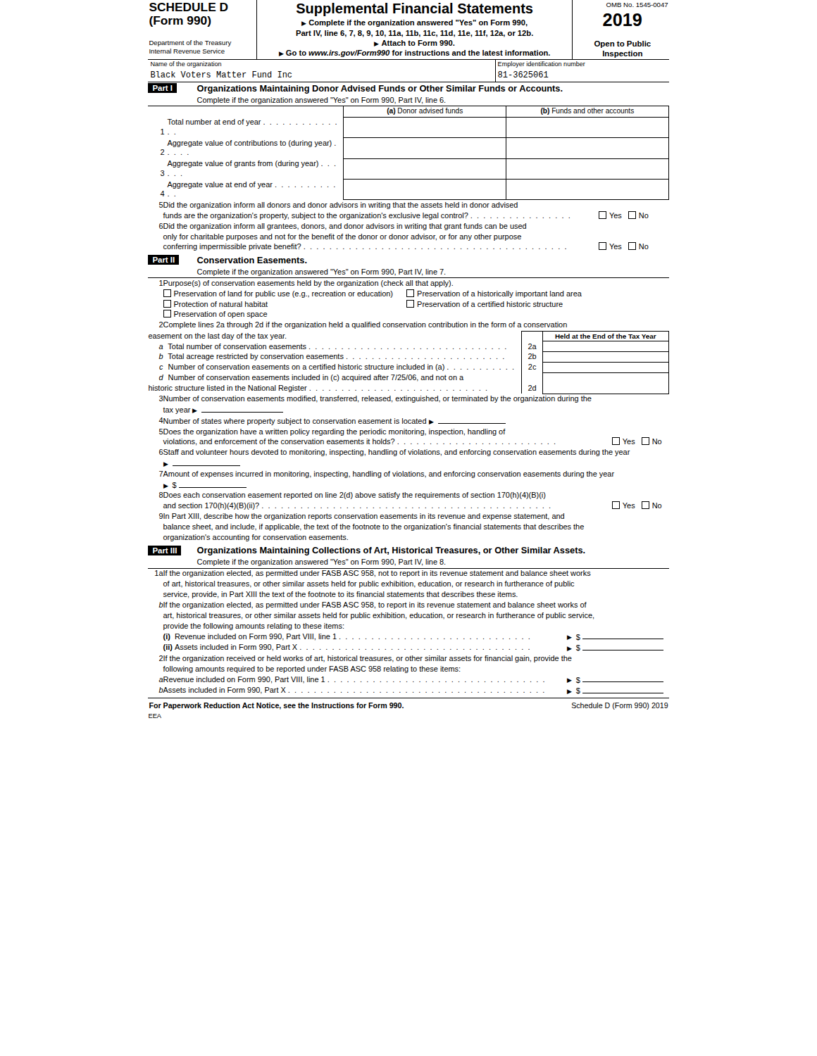| SCHEDULE D (Form 990) | Supplemental Financial Statements Complete if the organization answered "Yes" on Form 990, Part IV, line 6, 7, 8, 9, 10, 11a, 11b, 11c, 11d, 11e, 11f, 12a, or 12b. | OMB No. 1545-0047 2019 |
| Department of the Treasury Internal Revenue Service | Attach to Form 990. Go to www.irs.gov/Form990 for instructions and the latest information. | Open to Public Inspection |
| Name of the organization | Employer identification number |
| Black Voters Matter Fund Inc | 81-3625061 |
| Part I | Organizations Maintaining Donor Advised Funds or Other Similar Funds or Accounts. |
| | Complete if the organization answered "Yes" on Form 990, Part IV, line 6. |
| | | (a) Donor advised funds | (b) Funds and other accounts |
| 1 | Total number at end of year . . . . . . . . . . . . . . | | |
| 2 | Aggregate value of contributions to (during year) . . . . . | | |
| 3 | Aggregate value of grants from (during year) . . . . . . | | |
| 4 | Aggregate value at end of year . . . . . . . . . . . . | | |
| 5 | Did the organization inform all donors and donor advisors in writing that the assets held in donor advised | |
| | funds are the organization's property, subject to the organization's exclusive legal control? . . . . . . . . . . . . . . . . | Yes No |
| 6 | Did the organization inform all grantees, donors, and donor advisors in writing that grant funds can be used | |
| | only for charitable purposes and not for the benefit of the donor or donor advisor, or for any other purpose | |
| | conferring impermissible private benefit? . . . . . . . . . . . . . . . . . . . . . . . . . . . . . . . . . . . . . . . . . | Yes No |
| Part II | Conservation Easements. |
| | Complete if the organization answered "Yes" on Form 990, Part IV, line 7. |
| 1 | Purpose(s) of conservation easements held by the organization (check all that apply). |
| | Preservation of land for public use (e.g., recreation or education) | Preservation of a historically important land area |
| | Protection of natural habitat | Preservation of a certified historic structure |
| | Preservation of open space | |
| 2 | Complete lines 2a through 2d if the organization held a qualified conservation contribution in the form of a conservation |
| easement on the last day of the tax year. | | Held at the End of the Tax Year |
| a Total number of conservation easements . . . . . . . . . . . . . . . . . . . . . . . . . . . . . . . | 2a | |
| b Total acreage restricted by conservation easements . . . . . . . . . . . . . . . . . . . . . . . . . | 2b | |
| c Number of conservation easements on a certified historic structure included in (a) . . . . . . . . . . . | 2c | |
| d Number of conservation easements included in (c) acquired after 7/25/06, and not on a | | |
| historic structure listed in the National Register . . . . . . . . . . . . . . . . . . . . . . . . . . . . | 2d | |
| 3 | Number of conservation easements modified, transferred, released, extinguished, or terminated by the organization during the |
| | tax year |
| 4 | Number of states where property subject to conservation easement is located |
| 5 | Does the organization have a written policy regarding the periodic monitoring, inspection, handling of | |
| | violations, and enforcement of the conservation easements it holds? . . . . . . . . . . . . . . . . . . . . . . . . . | Yes No |
| 6 | Staff and volunteer hours devoted to monitoring, inspecting, handling of violations, and enforcing conservation easements during the year |
| 7 | Amount of expenses incurred in monitoring, inspecting, handling of violations, and enforcing conservation easements during the year |
| | $ |
| 8 | Does each conservation easement reported on line 2(d) above satisfy the requirements of section 170(h)(4)(B)(i) | |
| | and section 170(h)(4)(B)(ii)? . . . . . . . . . . . . . . . . . . . . . . . . . . . . . . . . . . . . . . . . . . . . . | Yes No |
| 9 | In Part XIII, describe how the organization reports conservation easements in its revenue and expense statement, and |
| | balance sheet, and include, if applicable, the text of the footnote to the organization's financial statements that describes the |
| | organization's accounting for conservation easements. |
| Part III | Organizations Maintaining Collections of Art, Historical Treasures, or Other Similar Assets. |
| | Complete if the organization answered "Yes" on Form 990, Part IV, line 8. |
| 1a | If the organization elected, as permitted under FASB ASC 958, not to report in its revenue statement and balance sheet works |
| | of art, historical treasures, or other similar assets held for public exhibition, education, or research in furtherance of public |
| | service, provide, in Part XIII the text of the footnote to its financial statements that describes these items. |
| b | If the organization elected, as permitted under FASB ASC 958, to report in its revenue statement and balance sheet works of |
| | art, historical treasures, or other similar assets held for public exhibition, education, or research in furtherance of public service, |
| | provide the following amounts relating to these items: |
| | (i) Revenue included on Form 990, Part VIII, line 1 . . . . . . . . . . . . . . . . . . . . . . . . . . . . . . | $ |
| | (ii) Assets included in Form 990, Part X . . . . . . . . . . . . . . . . . . . . . . . . . . . . . . . . . . . . | $ |
| 2 | If the organization received or held works of art, historical treasures, or other similar assets for financial gain, provide the |
| | following amounts required to be reported under FASB ASC 958 relating to these items: |
| a | Revenue included on Form 990, Part VIII, line 1 . . . . . . . . . . . . . . . . . . . . . . . . . . . . . . . . . . | $ |
| b | Assets included in Form 990, Part X . . . . . . . . . . . . . . . . . . . . . . . . . . . . . . . . . . . . . . . . | $ |
| For Paperwork Reduction Act Notice, see the Instructions for Form 990. | Schedule D (Form 990) 2019 |
EEA